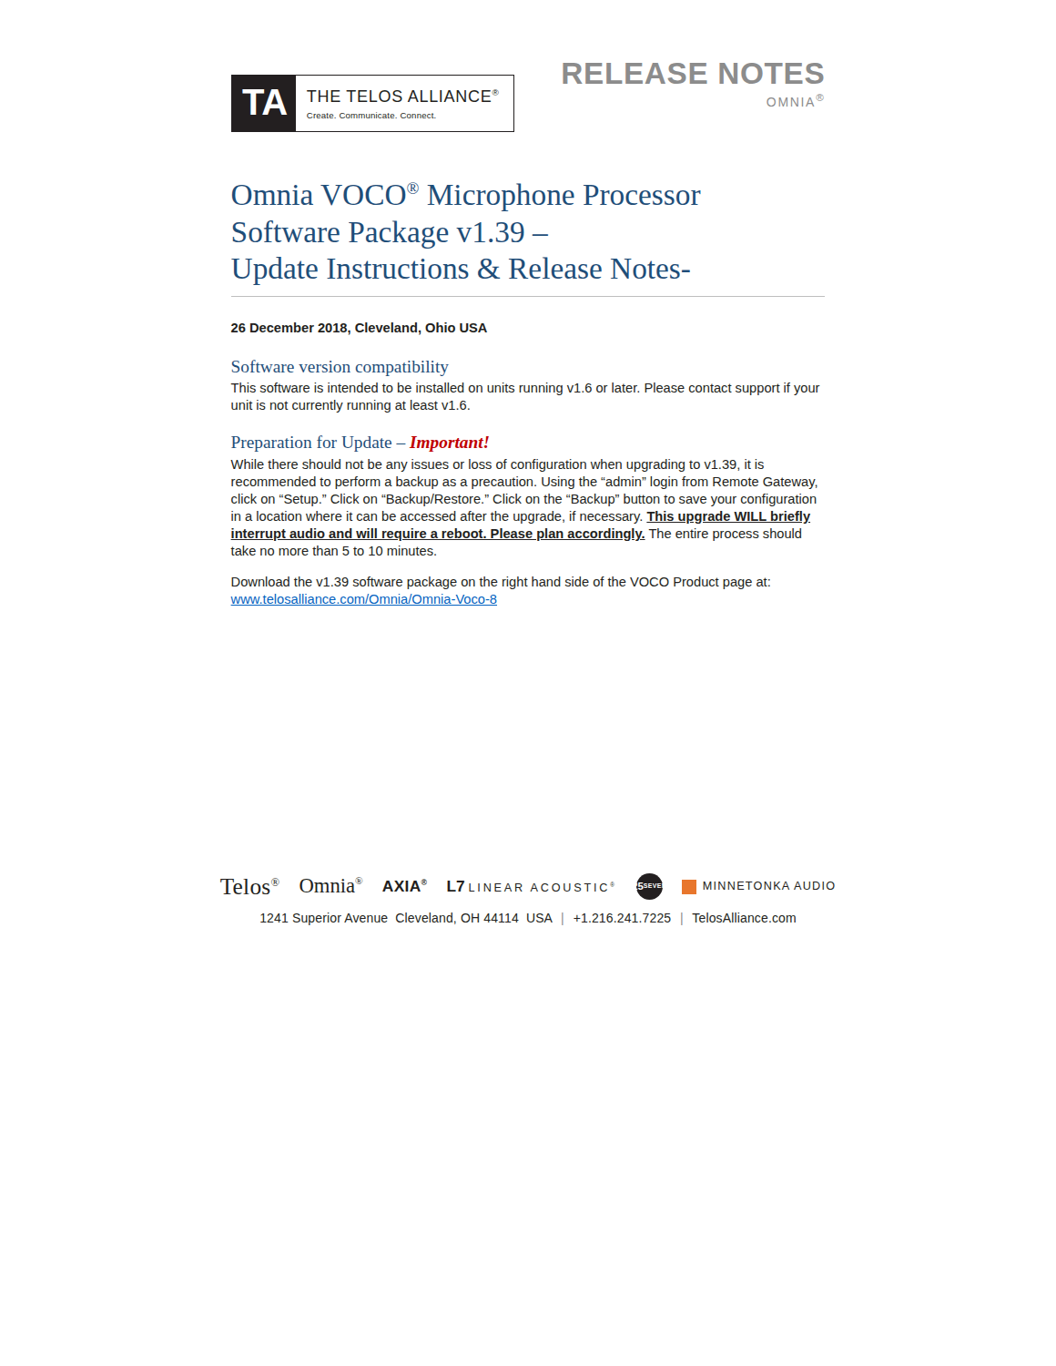RELEASE NOTES
OMNIA®
TA
THE TELOS ALLIANCE®
Create. Communicate. Connect.
Omnia VOCO® Microphone Processor
Software Package v1.39 –
Update Instructions & Release Notes-
26 December 2018, Cleveland, Ohio USA
Software version compatibility
This software is intended to be installed on units running v1.6 or later. Please contact support if your unit is not currently running at least v1.6.
Preparation for Update – Important!
While there should not be any issues or loss of configuration when upgrading to v1.39, it is recommended to perform a backup as a precaution. Using the “admin” login from Remote Gateway, click on “Setup.” Click on “Backup/Restore.” Click on the “Backup” button to save your configuration in a location where it can be accessed after the upgrade, if necessary. This upgrade WILL briefly interrupt audio and will require a reboot. Please plan accordingly. The entire process should take no more than 5 to 10 minutes.
Download the v1.39 software package on the right hand side of the VOCO Product page at:
www.telosalliance.com/Omnia/Omnia-Voco-8
Telos® Omnia® AXIA® L7 LINEAR ACOUSTIC® 25 SEVEN MINNETONKA AUDIO
1241 Superior Avenue Cleveland, OH 44114 USA | +1.216.241.7225 | TelosAlliance.com